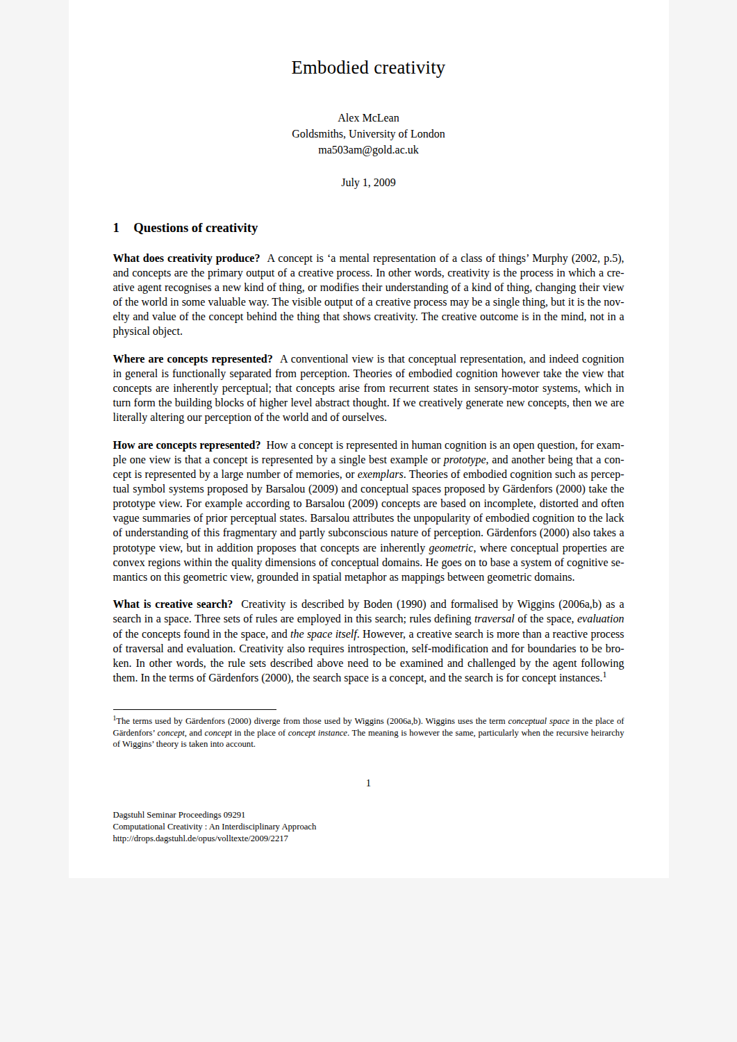Embodied creativity
Alex McLean
Goldsmiths, University of London
ma503am@gold.ac.uk
July 1, 2009
1 Questions of creativity
What does creativity produce? A concept is ‘a mental representation of a class of things’ Murphy (2002, p.5), and concepts are the primary output of a creative process. In other words, creativity is the process in which a creative agent recognises a new kind of thing, or modifies their understanding of a kind of thing, changing their view of the world in some valuable way. The visible output of a creative process may be a single thing, but it is the novelty and value of the concept behind the thing that shows creativity. The creative outcome is in the mind, not in a physical object.
Where are concepts represented? A conventional view is that conceptual representation, and indeed cognition in general is functionally separated from perception. Theories of embodied cognition however take the view that concepts are inherently perceptual; that concepts arise from recurrent states in sensory-motor systems, which in turn form the building blocks of higher level abstract thought. If we creatively generate new concepts, then we are literally altering our perception of the world and of ourselves.
How are concepts represented? How a concept is represented in human cognition is an open question, for example one view is that a concept is represented by a single best example or prototype, and another being that a concept is represented by a large number of memories, or exemplars. Theories of embodied cognition such as perceptual symbol systems proposed by Barsalou (2009) and conceptual spaces proposed by Gärdenfors (2000) take the prototype view. For example according to Barsalou (2009) concepts are based on incomplete, distorted and often vague summaries of prior perceptual states. Barsalou attributes the unpopularity of embodied cognition to the lack of understanding of this fragmentary and partly subconscious nature of perception. Gärdenfors (2000) also takes a prototype view, but in addition proposes that concepts are inherently geometric, where conceptual properties are convex regions within the quality dimensions of conceptual domains. He goes on to base a system of cognitive semantics on this geometric view, grounded in spatial metaphor as mappings between geometric domains.
What is creative search? Creativity is described by Boden (1990) and formalised by Wiggins (2006a,b) as a search in a space. Three sets of rules are employed in this search; rules defining traversal of the space, evaluation of the concepts found in the space, and the space itself. However, a creative search is more than a reactive process of traversal and evaluation. Creativity also requires introspection, self-modification and for boundaries to be broken. In other words, the rule sets described above need to be examined and challenged by the agent following them. In the terms of Gärdenfors (2000), the search space is a concept, and the search is for concept instances.1
1 The terms used by Gärdenfors (2000) diverge from those used by Wiggins (2006a,b). Wiggins uses the term conceptual space in the place of Gärdenfors’ concept, and concept in the place of concept instance. The meaning is however the same, particularly when the recursive heirarchy of Wiggins’ theory is taken into account.
1
Dagstuhl Seminar Proceedings 09291
Computational Creativity : An Interdisciplinary Approach
http://drops.dagstuhl.de/opus/volltexte/2009/2217